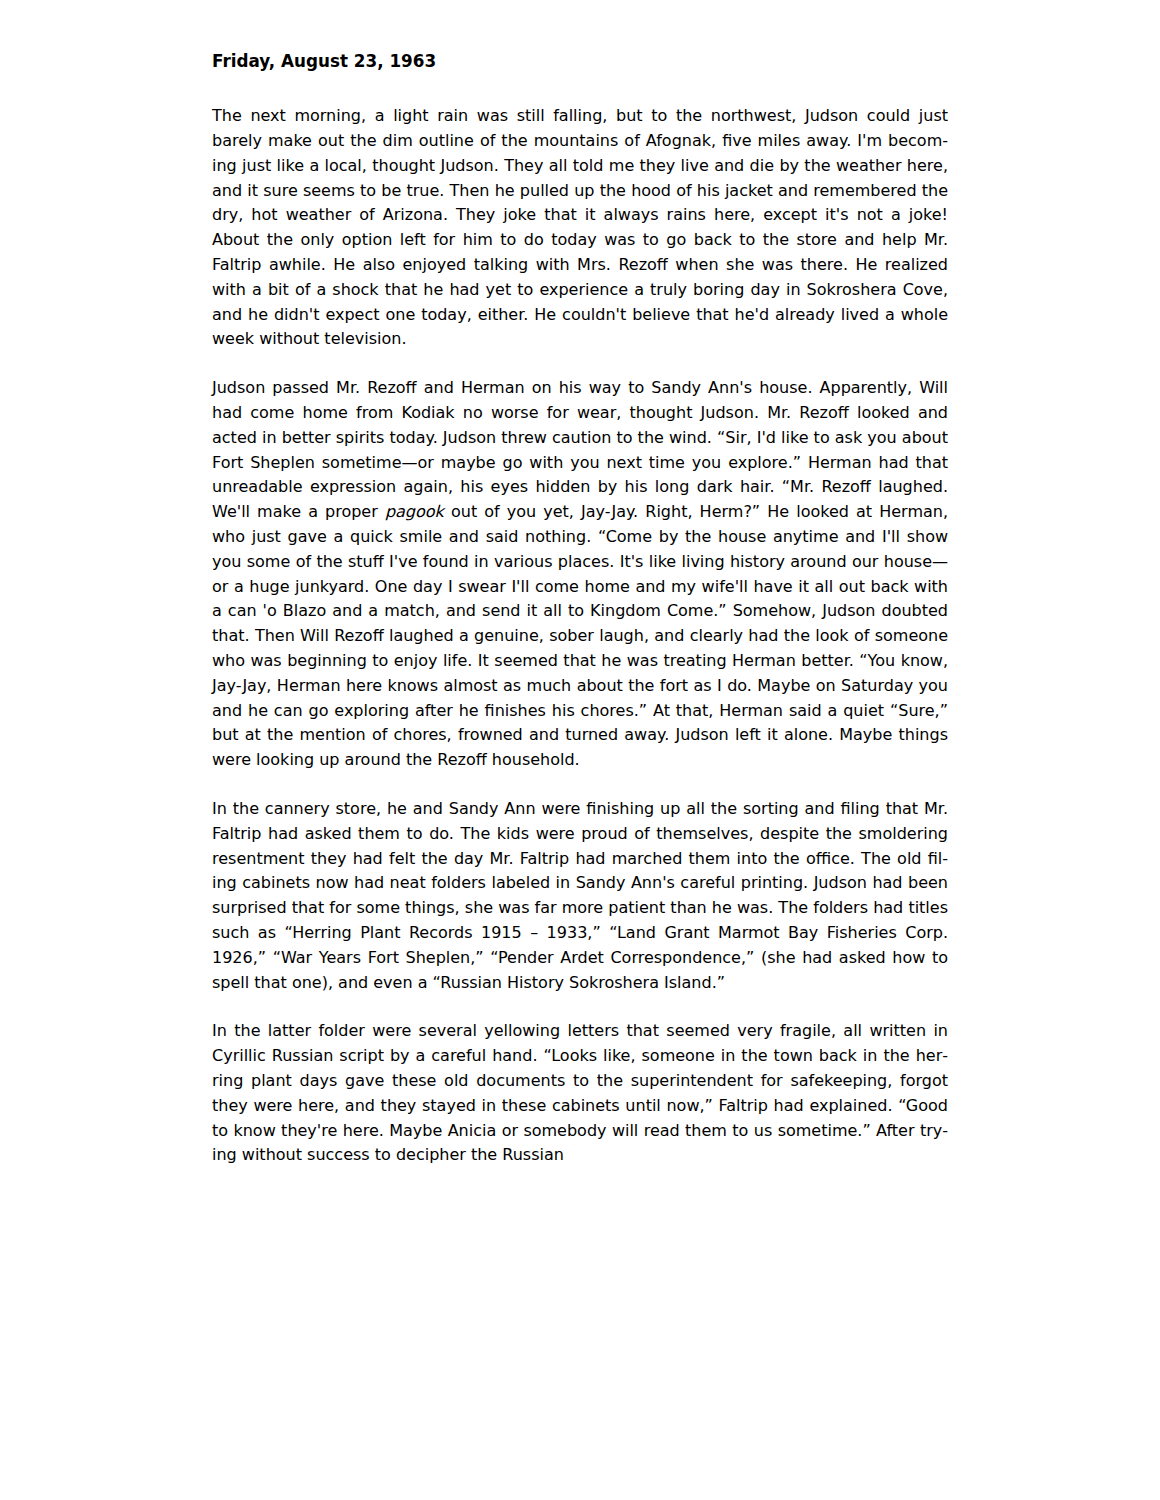Friday, August 23, 1963
The next morning, a light rain was still falling, but to the northwest, Judson could just barely make out the dim outline of the mountains of Afognak, five miles away. I'm becoming just like a local, thought Judson. They all told me they live and die by the weather here, and it sure seems to be true. Then he pulled up the hood of his jacket and remembered the dry, hot weather of Arizona. They joke that it always rains here, except it's not a joke! About the only option left for him to do today was to go back to the store and help Mr. Faltrip awhile. He also enjoyed talking with Mrs. Rezoff when she was there. He realized with a bit of a shock that he had yet to experience a truly boring day in Sokroshera Cove, and he didn't expect one today, either. He couldn't believe that he'd already lived a whole week without television.
Judson passed Mr. Rezoff and Herman on his way to Sandy Ann's house. Apparently, Will had come home from Kodiak no worse for wear, thought Judson. Mr. Rezoff looked and acted in better spirits today. Judson threw caution to the wind. “Sir, I'd like to ask you about Fort Sheplen sometime—or maybe go with you next time you explore.” Herman had that unreadable expression again, his eyes hidden by his long dark hair. “Mr. Rezoff laughed. We'll make a proper pagook out of you yet, Jay-Jay. Right, Herm?” He looked at Herman, who just gave a quick smile and said nothing. “Come by the house anytime and I'll show you some of the stuff I've found in various places. It's like living history around our house—or a huge junkyard. One day I swear I'll come home and my wife'll have it all out back with a can 'o Blazo and a match, and send it all to Kingdom Come.” Somehow, Judson doubted that. Then Will Rezoff laughed a genuine, sober laugh, and clearly had the look of someone who was beginning to enjoy life. It seemed that he was treating Herman better. “You know, Jay-Jay, Herman here knows almost as much about the fort as I do. Maybe on Saturday you and he can go exploring after he finishes his chores.” At that, Herman said a quiet “Sure,” but at the mention of chores, frowned and turned away. Judson left it alone. Maybe things were looking up around the Rezoff household.
In the cannery store, he and Sandy Ann were finishing up all the sorting and filing that Mr. Faltrip had asked them to do. The kids were proud of themselves, despite the smoldering resentment they had felt the day Mr. Faltrip had marched them into the office. The old filing cabinets now had neat folders labeled in Sandy Ann's careful printing. Judson had been surprised that for some things, she was far more patient than he was. The folders had titles such as “Herring Plant Records 1915 – 1933,” “Land Grant Marmot Bay Fisheries Corp. 1926,” “War Years Fort Sheplen,” “Pender Ardet Correspondence,” (she had asked how to spell that one), and even a “Russian History Sokroshera Island.”
In the latter folder were several yellowing letters that seemed very fragile, all written in Cyrillic Russian script by a careful hand. “Looks like, someone in the town back in the herring plant days gave these old documents to the superintendent for safekeeping, forgot they were here, and they stayed in these cabinets until now,” Faltrip had explained. “Good to know they're here. Maybe Anicia or somebody will read them to us sometime.” After trying without success to decipher the Russian